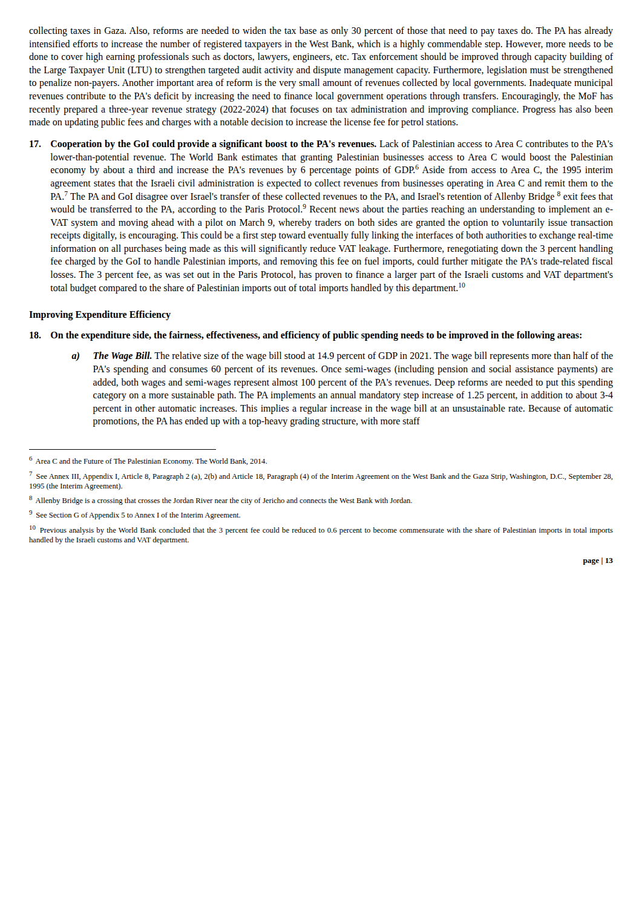collecting taxes in Gaza. Also, reforms are needed to widen the tax base as only 30 percent of those that need to pay taxes do. The PA has already intensified efforts to increase the number of registered taxpayers in the West Bank, which is a highly commendable step. However, more needs to be done to cover high earning professionals such as doctors, lawyers, engineers, etc. Tax enforcement should be improved through capacity building of the Large Taxpayer Unit (LTU) to strengthen targeted audit activity and dispute management capacity. Furthermore, legislation must be strengthened to penalize non-payers. Another important area of reform is the very small amount of revenues collected by local governments. Inadequate municipal revenues contribute to the PA's deficit by increasing the need to finance local government operations through transfers. Encouragingly, the MoF has recently prepared a three-year revenue strategy (2022-2024) that focuses on tax administration and improving compliance. Progress has also been made on updating public fees and charges with a notable decision to increase the license fee for petrol stations.
17. Cooperation by the GoI could provide a significant boost to the PA's revenues. Lack of Palestinian access to Area C contributes to the PA's lower-than-potential revenue. The World Bank estimates that granting Palestinian businesses access to Area C would boost the Palestinian economy by about a third and increase the PA's revenues by 6 percentage points of GDP.6 Aside from access to Area C, the 1995 interim agreement states that the Israeli civil administration is expected to collect revenues from businesses operating in Area C and remit them to the PA.7 The PA and GoI disagree over Israel's transfer of these collected revenues to the PA, and Israel's retention of Allenby Bridge 8 exit fees that would be transferred to the PA, according to the Paris Protocol.9 Recent news about the parties reaching an understanding to implement an e-VAT system and moving ahead with a pilot on March 9, whereby traders on both sides are granted the option to voluntarily issue transaction receipts digitally, is encouraging. This could be a first step toward eventually fully linking the interfaces of both authorities to exchange real-time information on all purchases being made as this will significantly reduce VAT leakage. Furthermore, renegotiating down the 3 percent handling fee charged by the GoI to handle Palestinian imports, and removing this fee on fuel imports, could further mitigate the PA's trade-related fiscal losses. The 3 percent fee, as was set out in the Paris Protocol, has proven to finance a larger part of the Israeli customs and VAT department's total budget compared to the share of Palestinian imports out of total imports handled by this department.10
Improving Expenditure Efficiency
18. On the expenditure side, the fairness, effectiveness, and efficiency of public spending needs to be improved in the following areas:
a) The Wage Bill. The relative size of the wage bill stood at 14.9 percent of GDP in 2021. The wage bill represents more than half of the PA's spending and consumes 60 percent of its revenues. Once semi-wages (including pension and social assistance payments) are added, both wages and semi-wages represent almost 100 percent of the PA's revenues. Deep reforms are needed to put this spending category on a more sustainable path. The PA implements an annual mandatory step increase of 1.25 percent, in addition to about 3-4 percent in other automatic increases. This implies a regular increase in the wage bill at an unsustainable rate. Because of automatic promotions, the PA has ended up with a top-heavy grading structure, with more staff
6 Area C and the Future of The Palestinian Economy. The World Bank, 2014.
7 See Annex III, Appendix I, Article 8, Paragraph 2 (a), 2(b) and Article 18, Paragraph (4) of the Interim Agreement on the West Bank and the Gaza Strip, Washington, D.C., September 28, 1995 (the Interim Agreement).
8 Allenby Bridge is a crossing that crosses the Jordan River near the city of Jericho and connects the West Bank with Jordan.
9 See Section G of Appendix 5 to Annex I of the Interim Agreement.
10 Previous analysis by the World Bank concluded that the 3 percent fee could be reduced to 0.6 percent to become commensurate with the share of Palestinian imports in total imports handled by the Israeli customs and VAT department.
page | 13